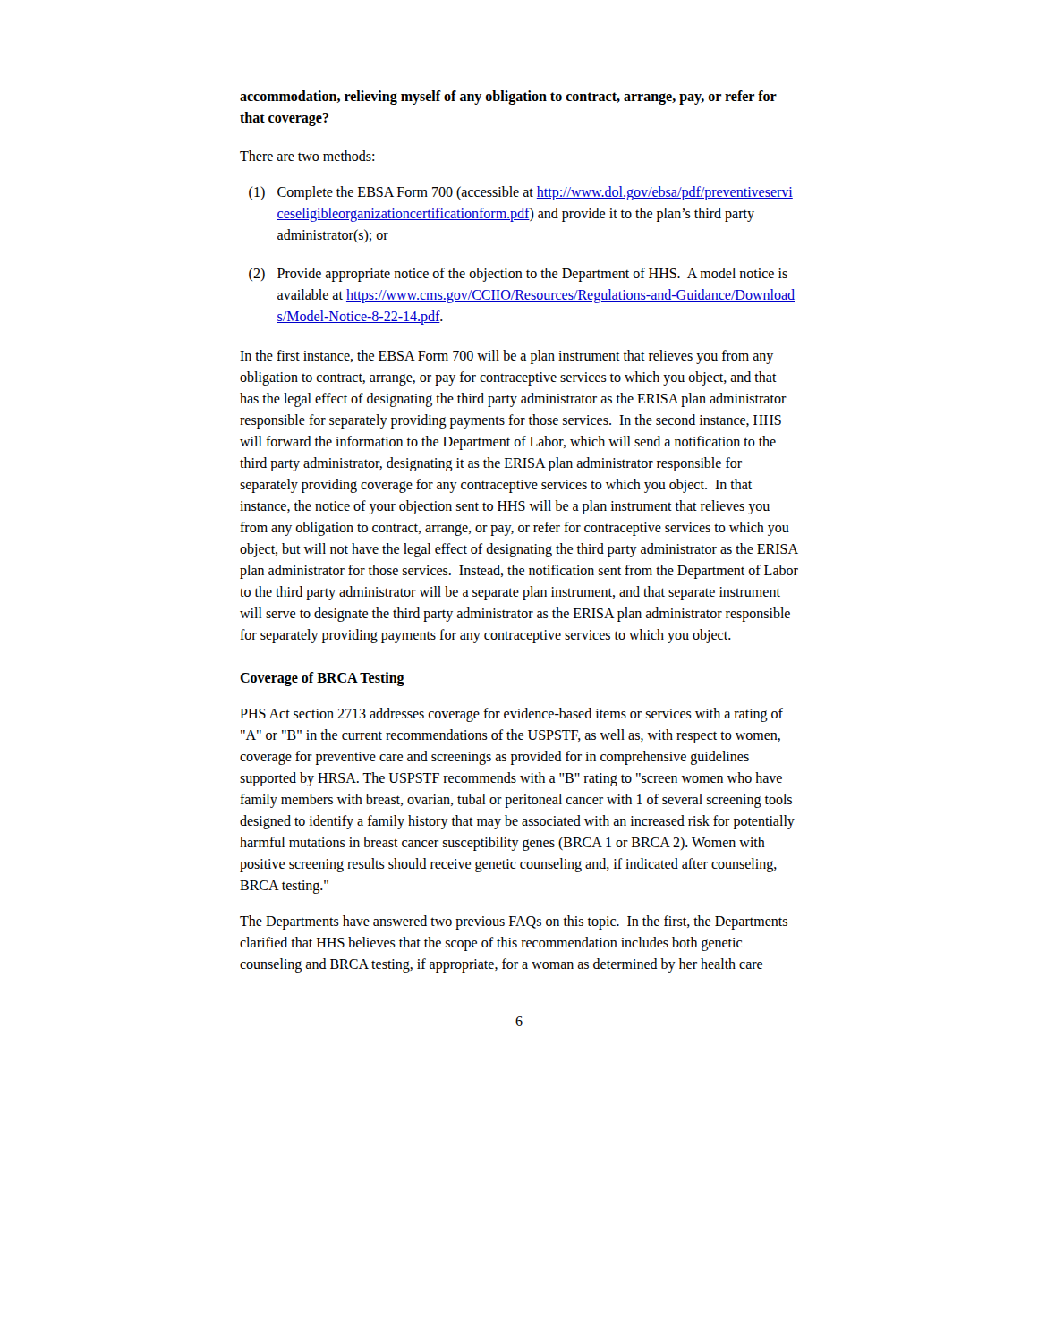accommodation, relieving myself of any obligation to contract, arrange, pay, or refer for that coverage?
There are two methods:
(1) Complete the EBSA Form 700 (accessible at http://www.dol.gov/ebsa/pdf/preventiveserviceseligibleorganizationcertificationform.pdf) and provide it to the plan’s third party administrator(s); or
(2) Provide appropriate notice of the objection to the Department of HHS. A model notice is available at https://www.cms.gov/CCIIO/Resources/Regulations-and-Guidance/Downloads/Model-Notice-8-22-14.pdf.
In the first instance, the EBSA Form 700 will be a plan instrument that relieves you from any obligation to contract, arrange, or pay for contraceptive services to which you object, and that has the legal effect of designating the third party administrator as the ERISA plan administrator responsible for separately providing payments for those services. In the second instance, HHS will forward the information to the Department of Labor, which will send a notification to the third party administrator, designating it as the ERISA plan administrator responsible for separately providing coverage for any contraceptive services to which you object. In that instance, the notice of your objection sent to HHS will be a plan instrument that relieves you from any obligation to contract, arrange, or pay, or refer for contraceptive services to which you object, but will not have the legal effect of designating the third party administrator as the ERISA plan administrator for those services. Instead, the notification sent from the Department of Labor to the third party administrator will be a separate plan instrument, and that separate instrument will serve to designate the third party administrator as the ERISA plan administrator responsible for separately providing payments for any contraceptive services to which you object.
Coverage of BRCA Testing
PHS Act section 2713 addresses coverage for evidence-based items or services with a rating of "A" or "B" in the current recommendations of the USPSTF, as well as, with respect to women, coverage for preventive care and screenings as provided for in comprehensive guidelines supported by HRSA. The USPSTF recommends with a "B" rating to "screen women who have family members with breast, ovarian, tubal or peritoneal cancer with 1 of several screening tools designed to identify a family history that may be associated with an increased risk for potentially harmful mutations in breast cancer susceptibility genes (BRCA 1 or BRCA 2). Women with positive screening results should receive genetic counseling and, if indicated after counseling, BRCA testing."
The Departments have answered two previous FAQs on this topic. In the first, the Departments clarified that HHS believes that the scope of this recommendation includes both genetic counseling and BRCA testing, if appropriate, for a woman as determined by her health care
6